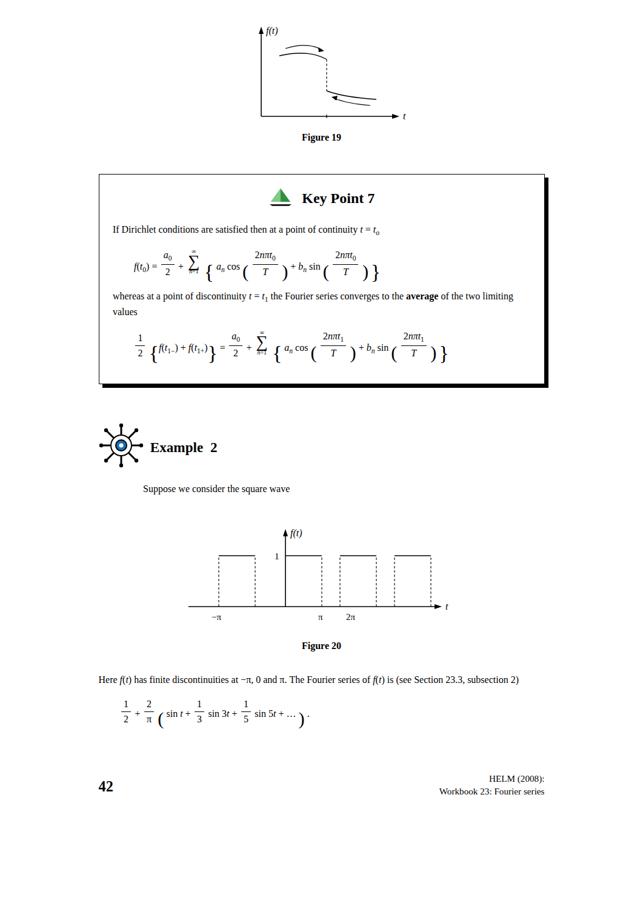f(t) t t1
Figure 19
Key Point 7
If Dirichlet conditions are satisfied then at a point of continuity t = to
f(t0) = a02 + ∞∑n=1 { an cos ( 2nπt0 T ) + bn sin ( 2nπt0 T ) }
whereas at a point of discontinuity t = t1 the Fourier series converges to the average of the two limiting values
12 {f(t1−) + f(t1+)} = a02 + ∞∑n=1 { an cos ( 2nπt1 T ) + bn sin ( 2nπt1 T ) }
Example 2
Suppose we consider the square wave
f(t) t 1 −π π 2π
Figure 20
Here f(t) has finite discontinuities at −π, 0 and π. The Fourier series of f(t) is (see Section 23.3, subsection 2)
12 + 2 π ( sin t + 13 sin 3t + 15 sin 5t + … ) .
42
HELM (2008):
Workbook 23: Fourier series